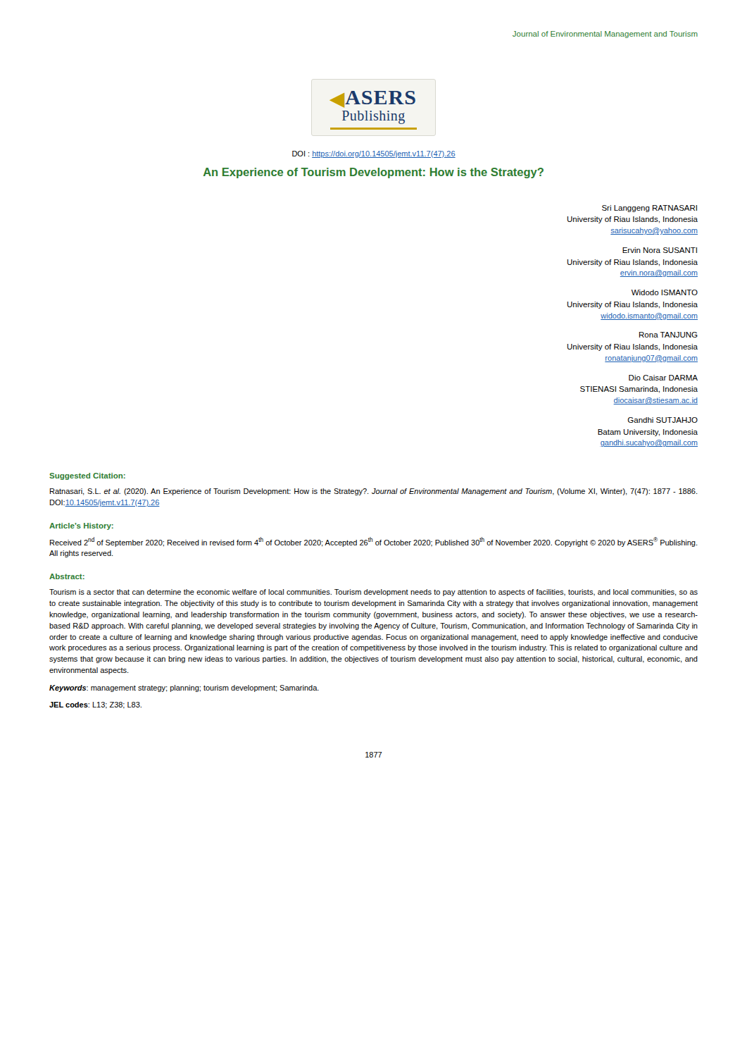Journal of Environmental Management and Tourism
◀ASERS
Publishing
DOI : https://doi.org/10.14505/jemt.v11.7(47).26
An Experience of Tourism Development: How is the Strategy?
Sri Langgeng RATNASARI
University of Riau Islands, Indonesia
sarisucahyo@yahoo.com
Ervin Nora SUSANTI
University of Riau Islands, Indonesia
ervin.nora@gmail.com
Widodo ISMANTO
University of Riau Islands, Indonesia
widodo.ismanto@gmail.com
Rona TANJUNG
University of Riau Islands, Indonesia
ronatanjung07@gmail.com
Dio Caisar DARMA
STIENASI Samarinda, Indonesia
diocaisar@stiesam.ac.id
Gandhi SUTJAHJO
Batam University, Indonesia
gandhi.sucahyo@gmail.com
Suggested Citation:
Ratnasari, S.L. et al. (2020). An Experience of Tourism Development: How is the Strategy?. Journal of Environmental Management and Tourism, (Volume XI, Winter), 7(47): 1877 - 1886. DOI:10.14505/jemt.v11.7(47).26
Article’s History:
Received 2nd of September 2020; Received in revised form 4th of October 2020; Accepted 26th of October 2020; Published 30th of November 2020. Copyright © 2020 by ASERS® Publishing. All rights reserved.
Abstract:
Tourism is a sector that can determine the economic welfare of local communities. Tourism development needs to pay attention to aspects of facilities, tourists, and local communities, so as to create sustainable integration. The objectivity of this study is to contribute to tourism development in Samarinda City with a strategy that involves organizational innovation, management knowledge, organizational learning, and leadership transformation in the tourism community (government, business actors, and society). To answer these objectives, we use a research-based R&D approach. With careful planning, we developed several strategies by involving the Agency of Culture, Tourism, Communication, and Information Technology of Samarinda City in order to create a culture of learning and knowledge sharing through various productive agendas. Focus on organizational management, need to apply knowledge ineffective and conducive work procedures as a serious process. Organizational learning is part of the creation of competitiveness by those involved in the tourism industry. This is related to organizational culture and systems that grow because it can bring new ideas to various parties. In addition, the objectives of tourism development must also pay attention to social, historical, cultural, economic, and environmental aspects.
Keywords: management strategy; planning; tourism development; Samarinda.
JEL codes: L13; Z38; L83.
1877